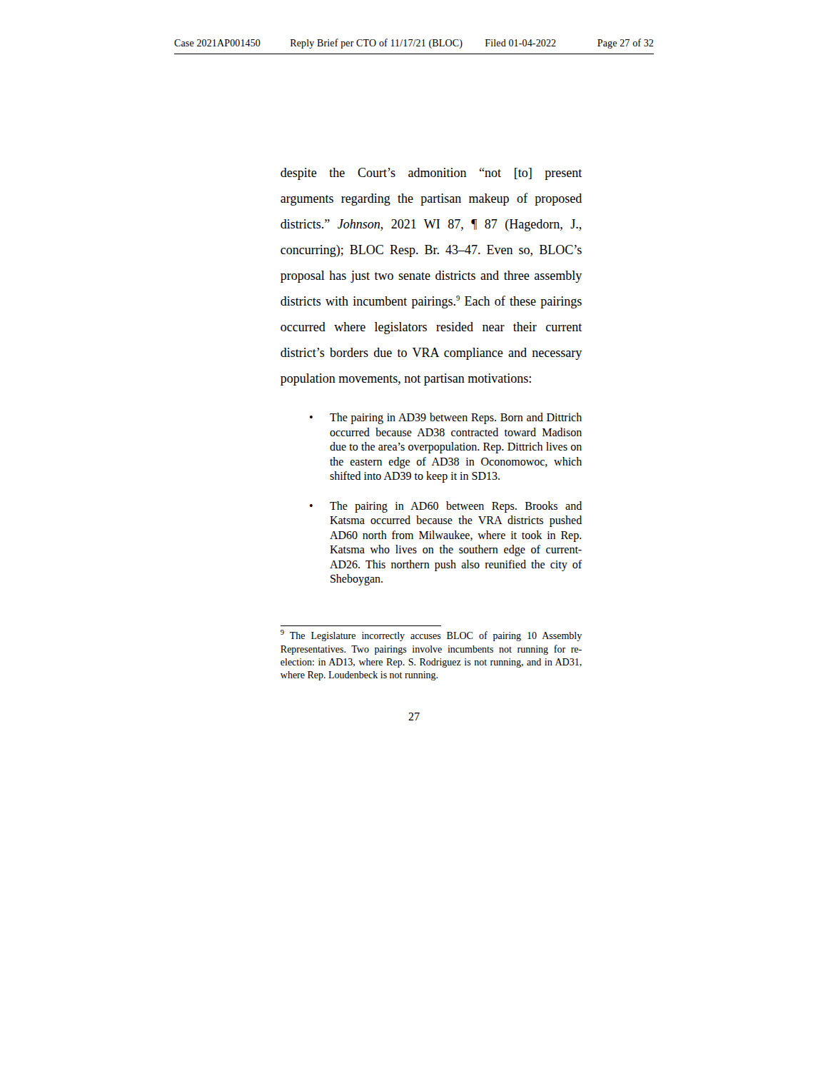Case 2021AP001450 Reply Brief per CTO of 11/17/21 (BLOC) Filed 01-04-2022 Page 27 of 32
despite the Court’s admonition “not [to] present arguments regarding the partisan makeup of proposed districts.” Johnson, 2021 WI 87, ¶ 87 (Hagedorn, J., concurring); BLOC Resp. Br. 43–47. Even so, BLOC’s proposal has just two senate districts and three assembly districts with incumbent pairings.9 Each of these pairings occurred where legislators resided near their current district’s borders due to VRA compliance and necessary population movements, not partisan motivations:
The pairing in AD39 between Reps. Born and Dittrich occurred because AD38 contracted toward Madison due to the area’s overpopulation. Rep. Dittrich lives on the eastern edge of AD38 in Oconomowoc, which shifted into AD39 to keep it in SD13.
The pairing in AD60 between Reps. Brooks and Katsma occurred because the VRA districts pushed AD60 north from Milwaukee, where it took in Rep. Katsma who lives on the southern edge of current-AD26. This northern push also reunified the city of Sheboygan.
9 The Legislature incorrectly accuses BLOC of pairing 10 Assembly Representatives. Two pairings involve incumbents not running for re-election: in AD13, where Rep. S. Rodriguez is not running, and in AD31, where Rep. Loudenbeck is not running.
27